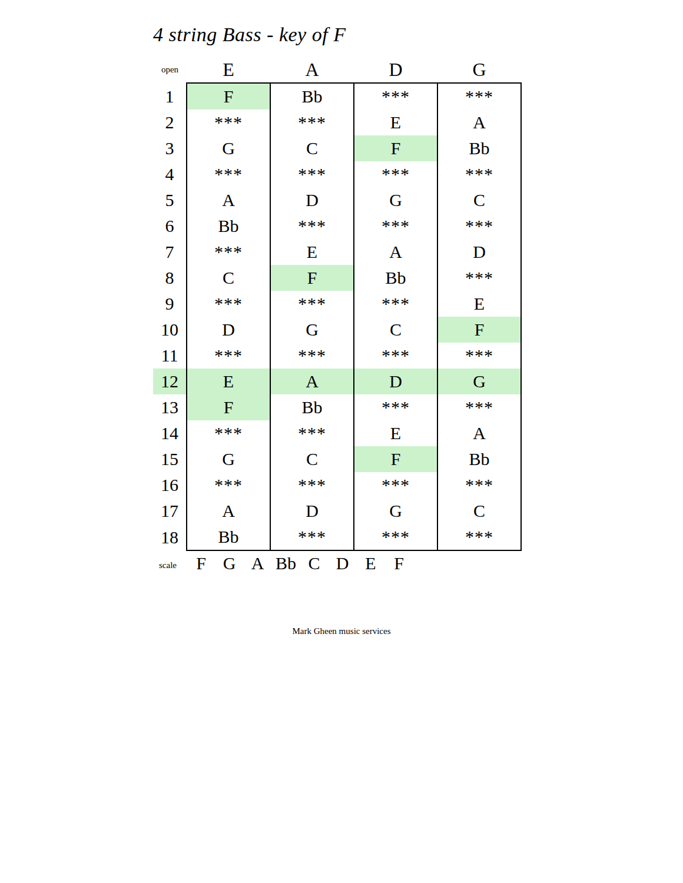4 string Bass - key of F
| open | E | A | D | G |
| 1 | F | Bb | *** | *** |
| 2 | *** | *** | E | A |
| 3 | G | C | F | Bb |
| 4 | *** | *** | *** | *** |
| 5 | A | D | G | C |
| 6 | Bb | *** | *** | *** |
| 7 | *** | E | A | D |
| 8 | C | F | Bb | *** |
| 9 | *** | *** | *** | E |
| 10 | D | G | C | F |
| 11 | *** | *** | *** | *** |
| 12 | E | A | D | G |
| 13 | F | Bb | *** | *** |
| 14 | *** | *** | E | A |
| 15 | G | C | F | Bb |
| 16 | *** | *** | *** | *** |
| 17 | A | D | G | C |
| 18 | Bb | *** | *** | *** |
scale FGABb CDEF
Mark Gheen music services